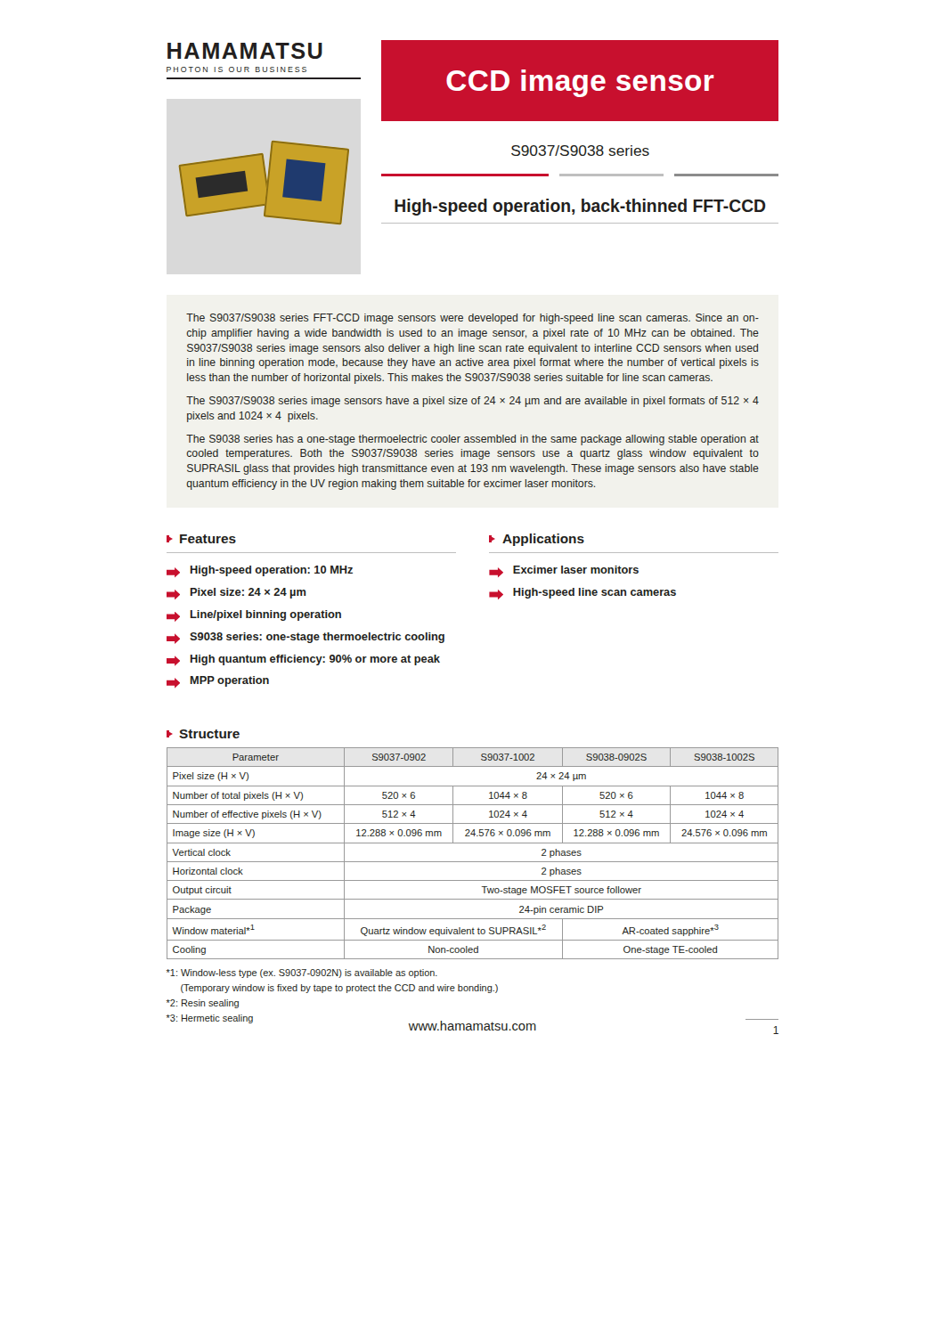HAMAMATSU
PHOTON IS OUR BUSINESS
CCD image sensor
S9037/S9038 series
High-speed operation, back-thinned FFT-CCD
The S9037/S9038 series FFT-CCD image sensors were developed for high-speed line scan cameras. Since an on-chip amplifier having a wide bandwidth is used to an image sensor, a pixel rate of 10 MHz can be obtained. The S9037/S9038 series image sensors also deliver a high line scan rate equivalent to interline CCD sensors when used in line binning operation mode, because they have an active area pixel format where the number of vertical pixels is less than the number of horizontal pixels. This makes the S9037/S9038 series suitable for line scan cameras.
The S9037/S9038 series image sensors have a pixel size of 24 × 24 µm and are available in pixel formats of 512 × 4 pixels and 1024 × 4 pixels.
The S9038 series has a one-stage thermoelectric cooler assembled in the same package allowing stable operation at cooled temperatures. Both the S9037/S9038 series image sensors use a quartz glass window equivalent to SUPRASIL glass that provides high transmittance even at 193 nm wavelength. These image sensors also have stable quantum efficiency in the UV region making them suitable for excimer laser monitors.
Features
High-speed operation: 10 MHz
Pixel size: 24 × 24 µm
Line/pixel binning operation
S9038 series: one-stage thermoelectric cooling
High quantum efficiency: 90% or more at peak
MPP operation
Applications
Excimer laser monitors
High-speed line scan cameras
Structure
| Parameter | S9037-0902 | S9037-1002 | S9038-0902S | S9038-1002S |
| --- | --- | --- | --- | --- |
| Pixel size (H × V) | 24 × 24 µm |
| Number of total pixels (H × V) | 520 × 6 | 1044 × 8 | 520 × 6 | 1044 × 8 |
| Number of effective pixels (H × V) | 512 × 4 | 1024 × 4 | 512 × 4 | 1024 × 4 |
| Image size (H × V) | 12.288 × 0.096 mm | 24.576 × 0.096 mm | 12.288 × 0.096 mm | 24.576 × 0.096 mm |
| Vertical clock | 2 phases |
| Horizontal clock | 2 phases |
| Output circuit | Two-stage MOSFET source follower |
| Package | 24-pin ceramic DIP |
| Window material* 1 | Quartz window equivalent to SUPRASIL* 2 | AR-coated sapphire* 3 |
| Cooling | Non-cooled | One-stage TE-cooled |
*1: Window-less type (ex. S9037-0902N) is available as option.
(Temporary window is fixed by tape to protect the CCD and wire bonding.)
*2: Resin sealing
*3: Hermetic sealing
www.hamamatsu.com
1